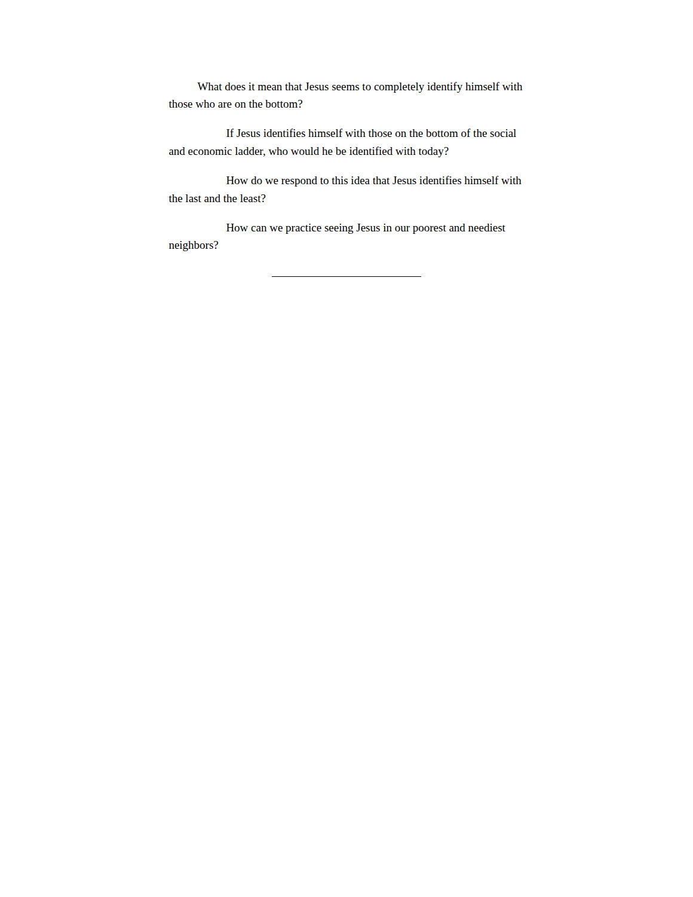What does it mean that Jesus seems to completely identify himself with those who are on the bottom?
If Jesus identifies himself with those on the bottom of the social and economic ladder, who would he be identified with today?
How do we respond to this idea that Jesus identifies himself with the last and the least?
How can we practice seeing Jesus in our poorest and neediest neighbors?